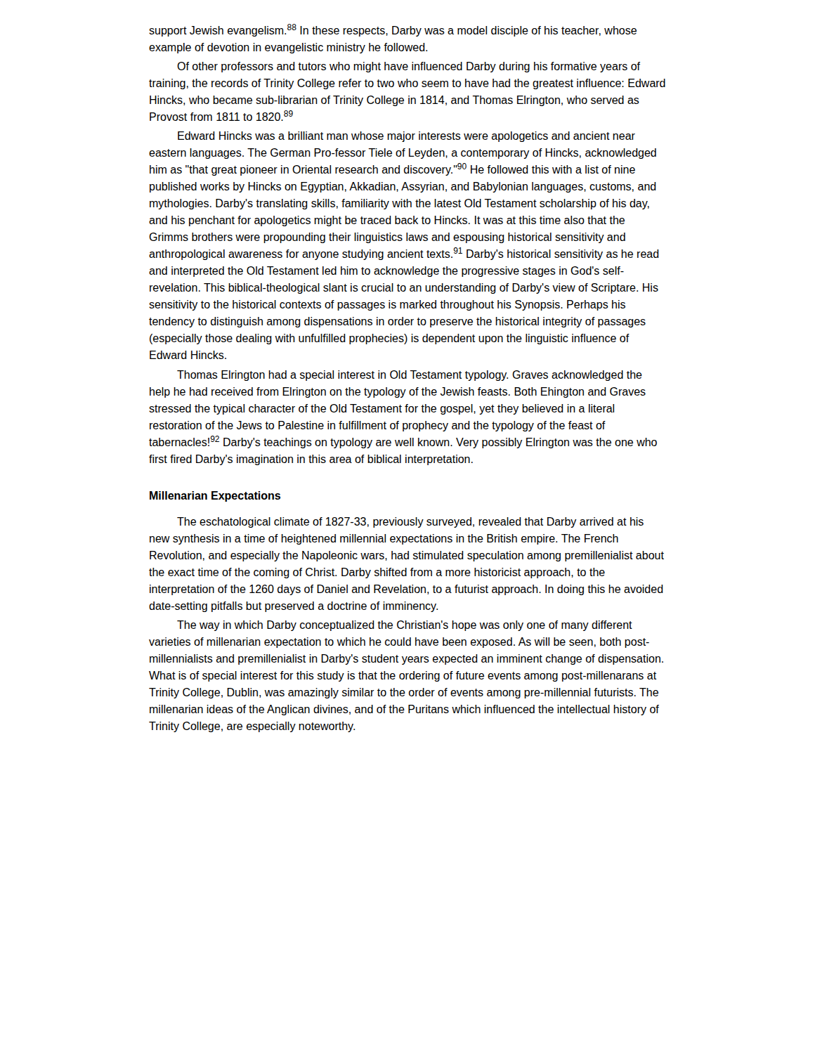support Jewish evangelism.88 In these respects, Darby was a model disciple of his teacher, whose example of devotion in evangelistic ministry he followed.
Of other professors and tutors who might have influenced Darby during his formative years of training, the records of Trinity College refer to two who seem to have had the greatest influence: Edward Hincks, who became sub-librarian of Trinity College in 1814, and Thomas Elrington, who served as Provost from 1811 to 1820.89
Edward Hincks was a brilliant man whose major interests were apologetics and ancient near eastern languages. The German Pro-fessor Tiele of Leyden, a contemporary of Hincks, acknowledged him as "that great pioneer in Oriental research and discovery."90 He followed this with a list of nine published works by Hincks on Egyptian, Akkadian, Assyrian, and Babylonian languages, customs, and mythologies. Darby's translating skills, familiarity with the latest Old Testament scholarship of his day, and his penchant for apologetics might be traced back to Hincks. It was at this time also that the Grimms brothers were propounding their linguistics laws and espousing historical sensitivity and anthropological awareness for anyone studying ancient texts.91 Darby's historical sensitivity as he read and interpreted the Old Testament led him to acknowledge the progressive stages in God's self-revelation. This biblical-theological slant is crucial to an understanding of Darby's view of Scriptare. His sensitivity to the historical contexts of passages is marked throughout his Synopsis. Perhaps his tendency to distinguish among dispensations in order to preserve the historical integrity of passages (especially those dealing with unfulfilled prophecies) is dependent upon the linguistic influence of Edward Hincks.
Thomas Elrington had a special interest in Old Testament typology. Graves acknowledged the help he had received from Elrington on the typology of the Jewish feasts. Both Ehington and Graves stressed the typical character of the Old Testament for the gospel, yet they believed in a literal restoration of the Jews to Palestine in fulfillment of prophecy and the typology of the feast of tabernacles!92 Darby's teachings on typology are well known. Very possibly Elrington was the one who first fired Darby's imagination in this area of biblical interpretation.
Millenarian Expectations
The eschatological climate of 1827-33, previously surveyed, revealed that Darby arrived at his new synthesis in a time of heightened millennial expectations in the British empire. The French Revolution, and especially the Napoleonic wars, had stimulated speculation among premillenialist about the exact time of the coming of Christ. Darby shifted from a more historicist approach, to the interpretation of the 1260 days of Daniel and Revelation, to a futurist approach. In doing this he avoided date-setting pitfalls but preserved a doctrine of imminency.
The way in which Darby conceptualized the Christian's hope was only one of many different varieties of millenarian expectation to which he could have been exposed. As will be seen, both post-millennialists and premillenialist in Darby's student years expected an imminent change of dispensation. What is of special interest for this study is that the ordering of future events among post-millenarans at Trinity College, Dublin, was amazingly similar to the order of events among pre-millennial futurists. The millenarian ideas of the Anglican divines, and of the Puritans which influenced the intellectual history of Trinity College, are especially noteworthy.